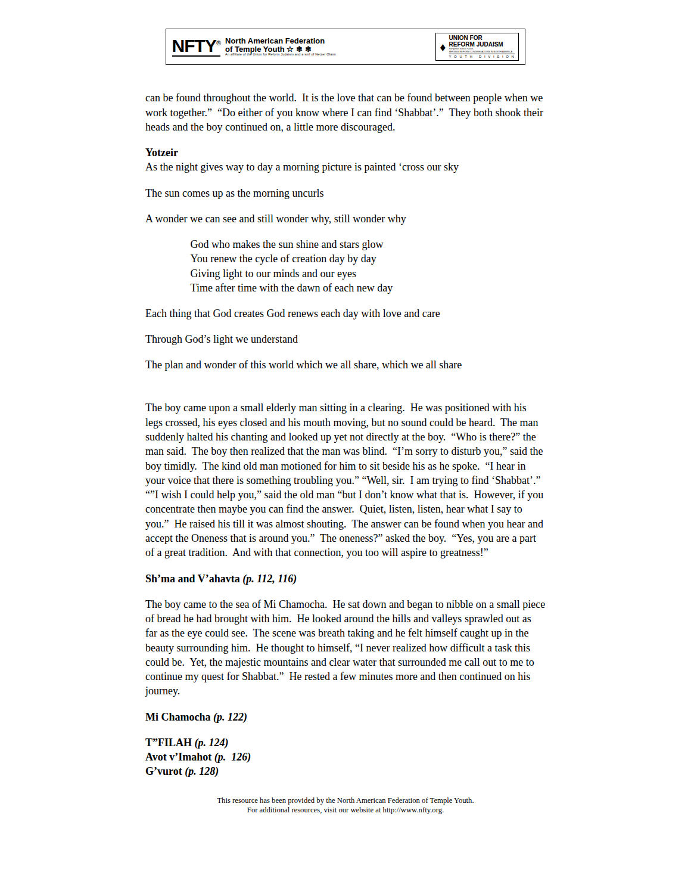NFTY®
North American Federation
of Temple Youth ☆ ❄ ❄
An affiliate of the Union for Reform Judaism and a snif of Netzer Olami
♦
UNION FOR
REFORM JUDAISM
האיגוד ליהדות המתקדמת
SERVING REFORM CONGREGATIONS IN NORTH AMERICA
Y O U T H D I V I S I O N
can be found throughout the world. It is the love that can be found between people when we work together.” “Do either of you know where I can find ‘Shabbat’.” They both shook their heads and the boy continued on, a little more discouraged.
Yotzeir
As the night gives way to day a morning picture is painted ‘cross our sky
The sun comes up as the morning uncurls
A wonder we can see and still wonder why, still wonder why
God who makes the sun shine and stars glow
You renew the cycle of creation day by day
Giving light to our minds and our eyes
Time after time with the dawn of each new day
Each thing that God creates God renews each day with love and care
Through God’s light we understand
The plan and wonder of this world which we all share, which we all share
The boy came upon a small elderly man sitting in a clearing. He was positioned with his legs crossed, his eyes closed and his mouth moving, but no sound could be heard. The man suddenly halted his chanting and looked up yet not directly at the boy. “Who is there?” the man said. The boy then realized that the man was blind. “I’m sorry to disturb you,” said the boy timidly. The kind old man motioned for him to sit beside his as he spoke. “I hear in your voice that there is something troubling you.” “Well, sir. I am trying to find ‘Shabbat’.” “”I wish I could help you,” said the old man “but I don’t know what that is. However, if you concentrate then maybe you can find the answer. Quiet, listen, listen, hear what I say to you.” He raised his till it was almost shouting. The answer can be found when you hear and accept the Oneness that is around you.” The oneness?” asked the boy. “Yes, you are a part of a great tradition. And with that connection, you too will aspire to greatness!”
Sh’ma and V’ahavta (p. 112, 116)
The boy came to the sea of Mi Chamocha. He sat down and began to nibble on a small piece of bread he had brought with him. He looked around the hills and valleys sprawled out as far as the eye could see. The scene was breath taking and he felt himself caught up in the beauty surrounding him. He thought to himself, “I never realized how difficult a task this could be. Yet, the majestic mountains and clear water that surrounded me call out to me to continue my quest for Shabbat.” He rested a few minutes more and then continued on his journey.
Mi Chamocha (p. 122)
T”FILAH (p. 124)
Avot v’Imahot (p. 126)
G’vurot (p. 128)
This resource has been provided by the North American Federation of Temple Youth.
For additional resources, visit our website at http://www.nfty.org.